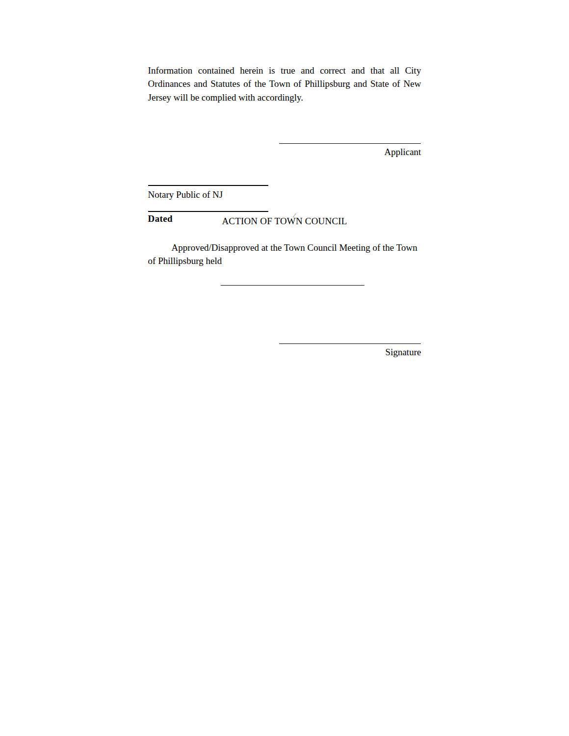Information contained herein is true and correct and that all City Ordinances and Statutes of the Town of Phillipsburg and State of New Jersey will be complied with accordingly.
Applicant
Notary Public of NJ
Dated ⁄
ACTION OF TOWN COUNCIL
Approved/Disapproved at the Town Council Meeting of the Town of Phillipsburg held
Signature